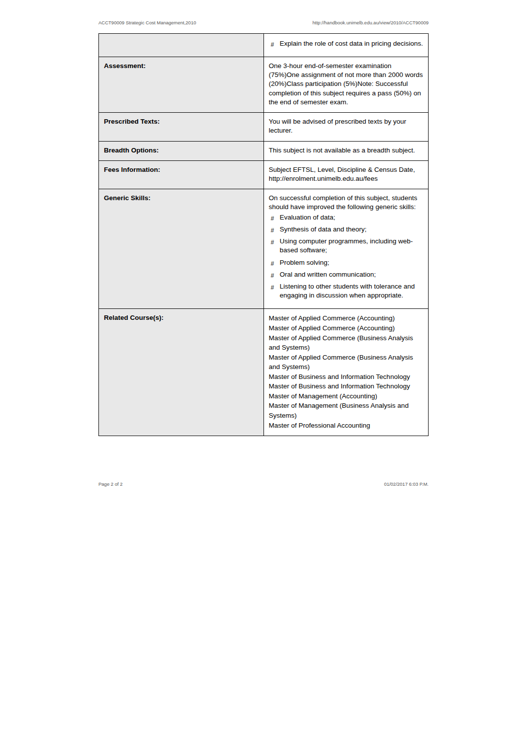ACCT90009 Strategic Cost Management,2010
http://handbook.unimelb.edu.au/view/2010/ACCT90009
| | Explain the role of cost data in pricing decisions. |
| Assessment: | One 3-hour end-of-semester examination (75%)One assignment of not more than 2000 words (20%)Class participation (5%)Note: Successful completion of this subject requires a pass (50%) on the end of semester exam. |
| Prescribed Texts: | You will be advised of prescribed texts by your lecturer. |
| Breadth Options: | This subject is not available as a breadth subject. |
| Fees Information: | Subject EFTSL, Level, Discipline & Census Date, http://enrolment.unimelb.edu.au/fees |
| Generic Skills: | On successful completion of this subject, students should have improved the following generic skills: Evaluation of data; Synthesis of data and theory; Using computer programmes, including web-based software; Problem solving; Oral and written communication; Listening to other students with tolerance and engaging in discussion when appropriate. |
| Related Course(s): | Master of Applied Commerce (Accounting) Master of Applied Commerce (Accounting) Master of Applied Commerce (Business Analysis and Systems) Master of Applied Commerce (Business Analysis and Systems) Master of Business and Information Technology Master of Business and Information Technology Master of Management (Accounting) Master of Management (Business Analysis and Systems) Master of Professional Accounting |
Page 2 of 2
01/02/2017 6:03 P.M.